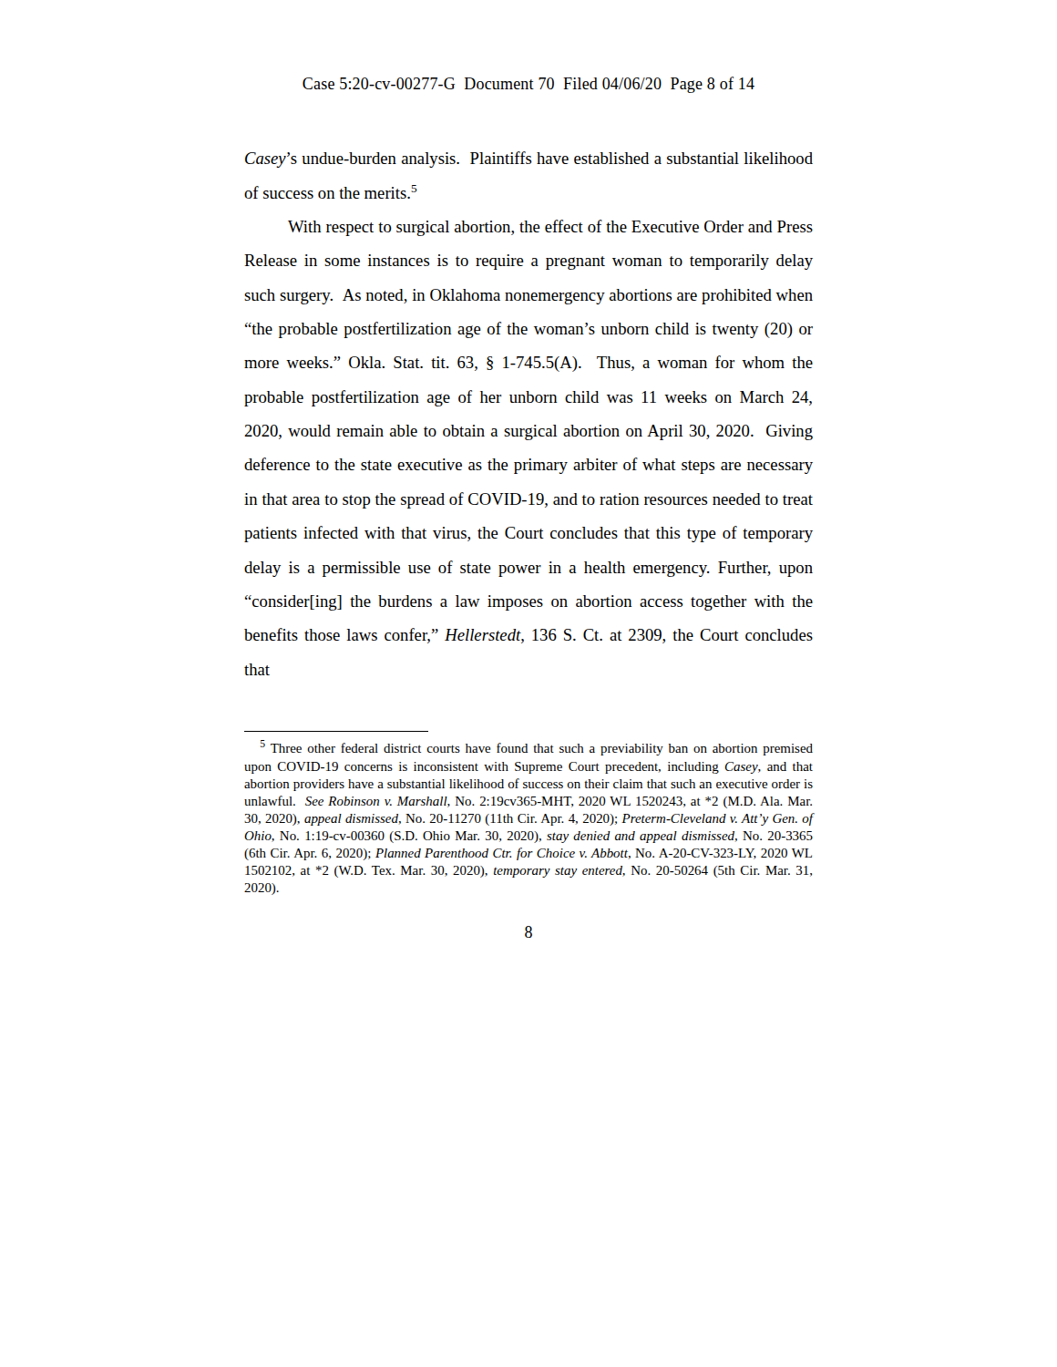Case 5:20-cv-00277-G Document 70 Filed 04/06/20 Page 8 of 14
Casey’s undue-burden analysis. Plaintiffs have established a substantial likelihood of success on the merits.5
With respect to surgical abortion, the effect of the Executive Order and Press Release in some instances is to require a pregnant woman to temporarily delay such surgery. As noted, in Oklahoma nonemergency abortions are prohibited when “the probable postfertilization age of the woman’s unborn child is twenty (20) or more weeks.” Okla. Stat. tit. 63, § 1-745.5(A). Thus, a woman for whom the probable postfertilization age of her unborn child was 11 weeks on March 24, 2020, would remain able to obtain a surgical abortion on April 30, 2020. Giving deference to the state executive as the primary arbiter of what steps are necessary in that area to stop the spread of COVID-19, and to ration resources needed to treat patients infected with that virus, the Court concludes that this type of temporary delay is a permissible use of state power in a health emergency. Further, upon “consider[ing] the burdens a law imposes on abortion access together with the benefits those laws confer,” Hellerstedt, 136 S. Ct. at 2309, the Court concludes that
5 Three other federal district courts have found that such a previability ban on abortion premised upon COVID-19 concerns is inconsistent with Supreme Court precedent, including Casey, and that abortion providers have a substantial likelihood of success on their claim that such an executive order is unlawful. See Robinson v. Marshall, No. 2:19cv365-MHT, 2020 WL 1520243, at *2 (M.D. Ala. Mar. 30, 2020), appeal dismissed, No. 20-11270 (11th Cir. Apr. 4, 2020); Preterm-Cleveland v. Att’y Gen. of Ohio, No. 1:19-cv-00360 (S.D. Ohio Mar. 30, 2020), stay denied and appeal dismissed, No. 20-3365 (6th Cir. Apr. 6, 2020); Planned Parenthood Ctr. for Choice v. Abbott, No. A-20-CV-323-LY, 2020 WL 1502102, at *2 (W.D. Tex. Mar. 30, 2020), temporary stay entered, No. 20-50264 (5th Cir. Mar. 31, 2020).
8